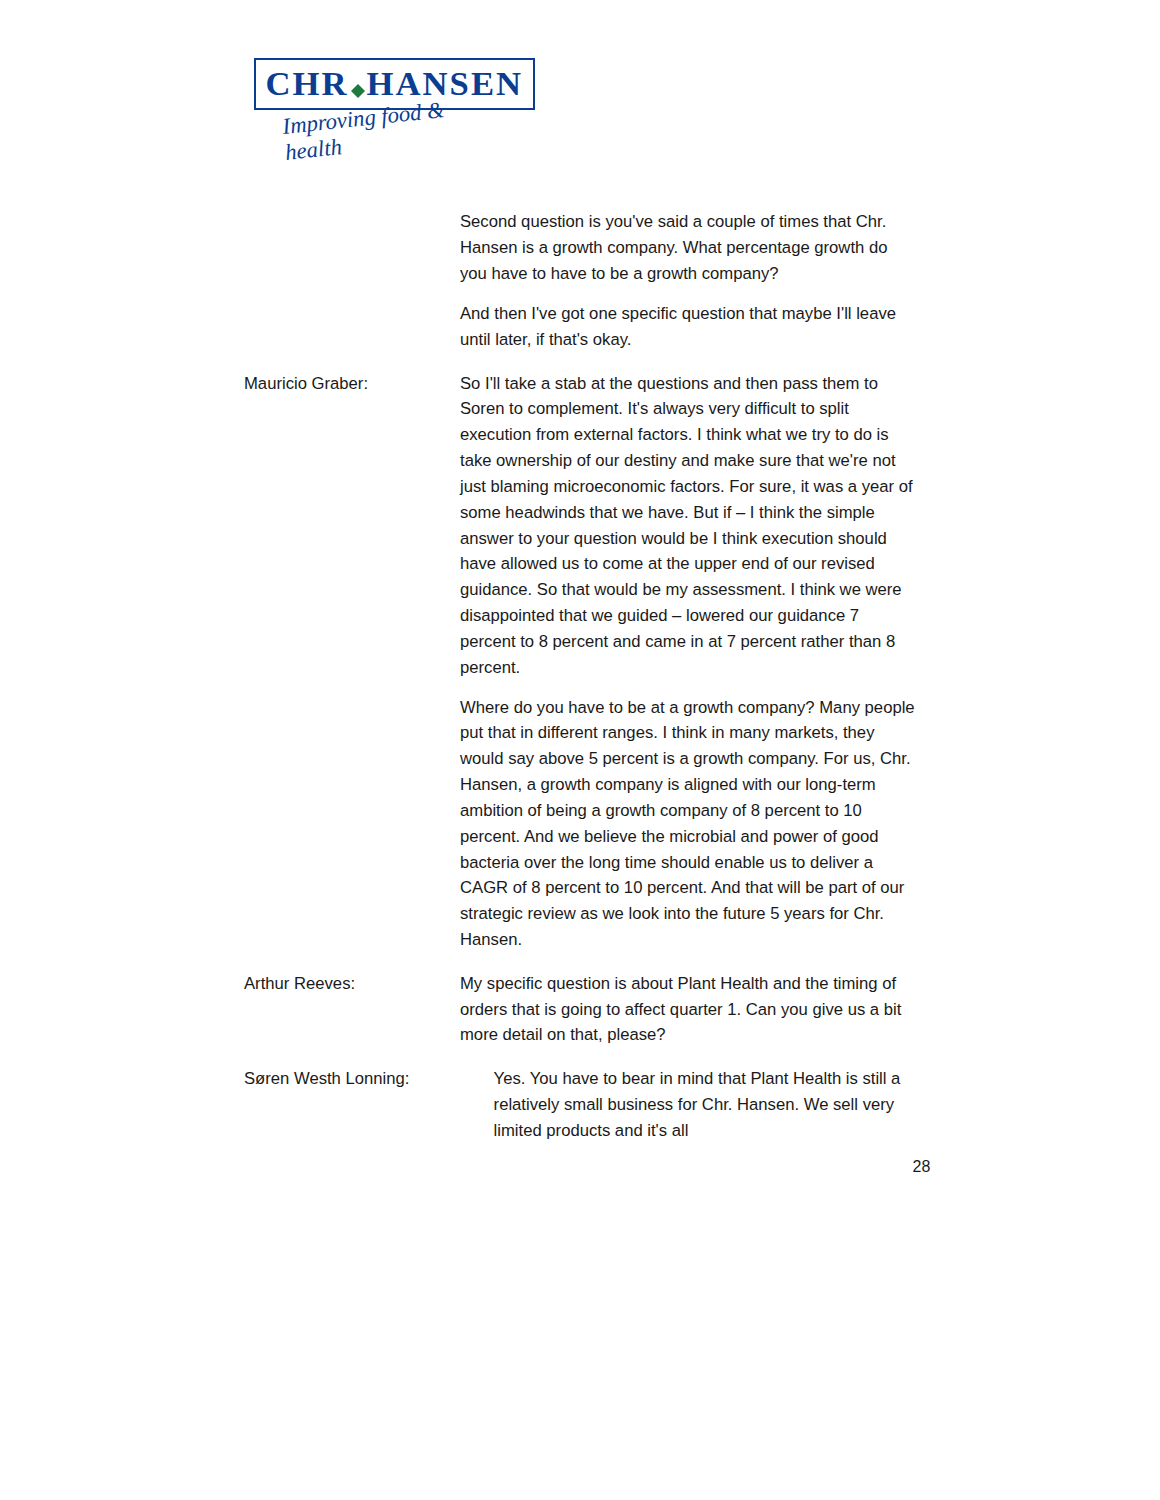CHR HANSEN
Improving food & health
| | Second question is you've said a couple of times that Chr. Hansen is a growth company. What percentage growth do you have to have to be a growth company? And then I've got one specific question that maybe I'll leave until later, if that's okay. |
| Mauricio Graber: | So I'll take a stab at the questions and then pass them to Soren to complement. It's always very difficult to split execution from external factors. I think what we try to do is take ownership of our destiny and make sure that we're not just blaming microeconomic factors. For sure, it was a year of some headwinds that we have. But if – I think the simple answer to your question would be I think execution should have allowed us to come at the upper end of our revised guidance. So that would be my assessment. I think we were disappointed that we guided – lowered our guidance 7 percent to 8 percent and came in at 7 percent rather than 8 percent. Where do you have to be at a growth company? Many people put that in different ranges. I think in many markets, they would say above 5 percent is a growth company. For us, Chr. Hansen, a growth company is aligned with our long-term ambition of being a growth company of 8 percent to 10 percent. And we believe the microbial and power of good bacteria over the long time should enable us to deliver a CAGR of 8 percent to 10 percent. And that will be part of our strategic review as we look into the future 5 years for Chr. Hansen. |
| Arthur Reeves: | My specific question is about Plant Health and the timing of orders that is going to affect quarter 1. Can you give us a bit more detail on that, please? |
| Søren Westh Lonning: | Yes. You have to bear in mind that Plant Health is still a relatively small business for Chr. Hansen. We sell very limited products and it's all |
28